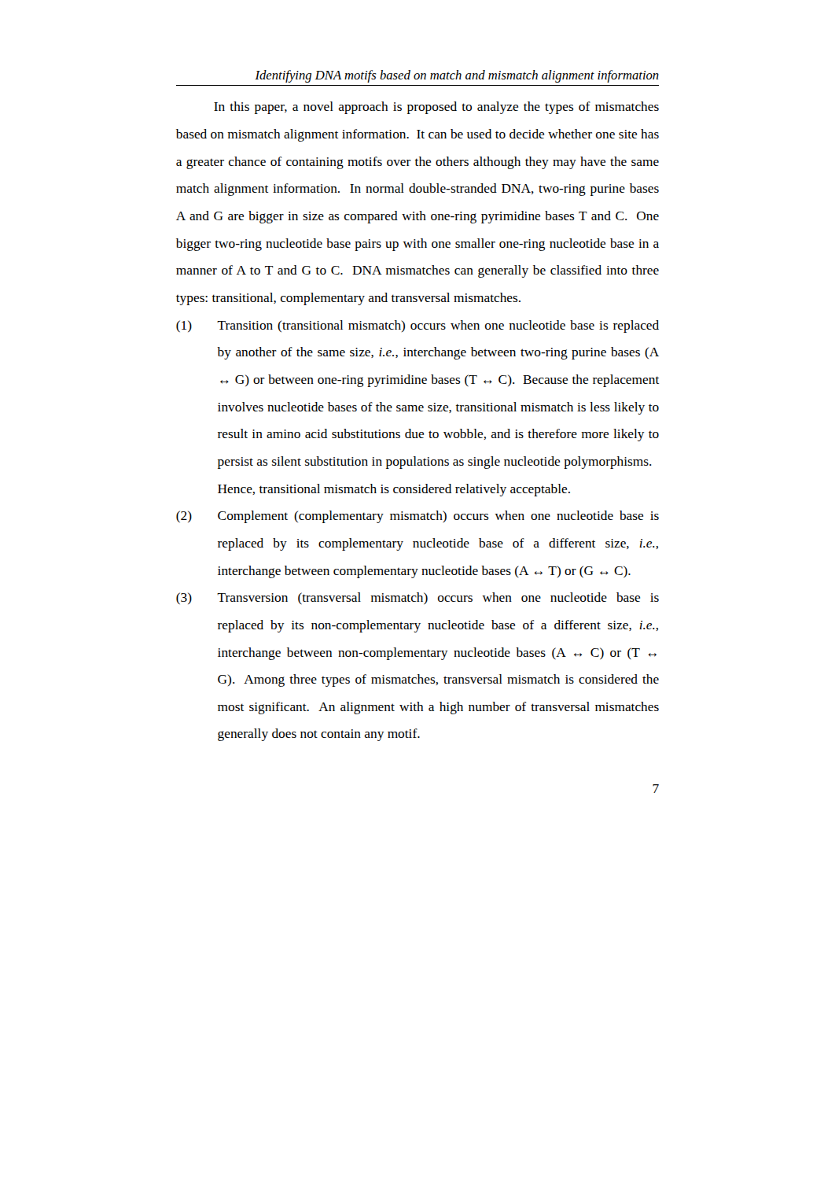Identifying DNA motifs based on match and mismatch alignment information
In this paper, a novel approach is proposed to analyze the types of mismatches based on mismatch alignment information. It can be used to decide whether one site has a greater chance of containing motifs over the others although they may have the same match alignment information. In normal double-stranded DNA, two-ring purine bases A and G are bigger in size as compared with one-ring pyrimidine bases T and C. One bigger two-ring nucleotide base pairs up with one smaller one-ring nucleotide base in a manner of A to T and G to C. DNA mismatches can generally be classified into three types: transitional, complementary and transversal mismatches.
(1)
Transition (transitional mismatch) occurs when one nucleotide base is replaced by another of the same size, i.e., interchange between two-ring purine bases (A ↔ G) or between one-ring pyrimidine bases (T ↔ C). Because the replacement involves nucleotide bases of the same size, transitional mismatch is less likely to result in amino acid substitutions due to wobble, and is therefore more likely to persist as silent substitution in populations as single nucleotide polymorphisms. Hence, transitional mismatch is considered relatively acceptable.
(2)
Complement (complementary mismatch) occurs when one nucleotide base is replaced by its complementary nucleotide base of a different size, i.e., interchange between complementary nucleotide bases (A ↔ T) or (G ↔ C).
(3)
Transversion (transversal mismatch) occurs when one nucleotide base is replaced by its non-complementary nucleotide base of a different size, i.e., interchange between non-complementary nucleotide bases (A ↔ C) or (T ↔ G). Among three types of mismatches, transversal mismatch is considered the most significant. An alignment with a high number of transversal mismatches generally does not contain any motif.
7